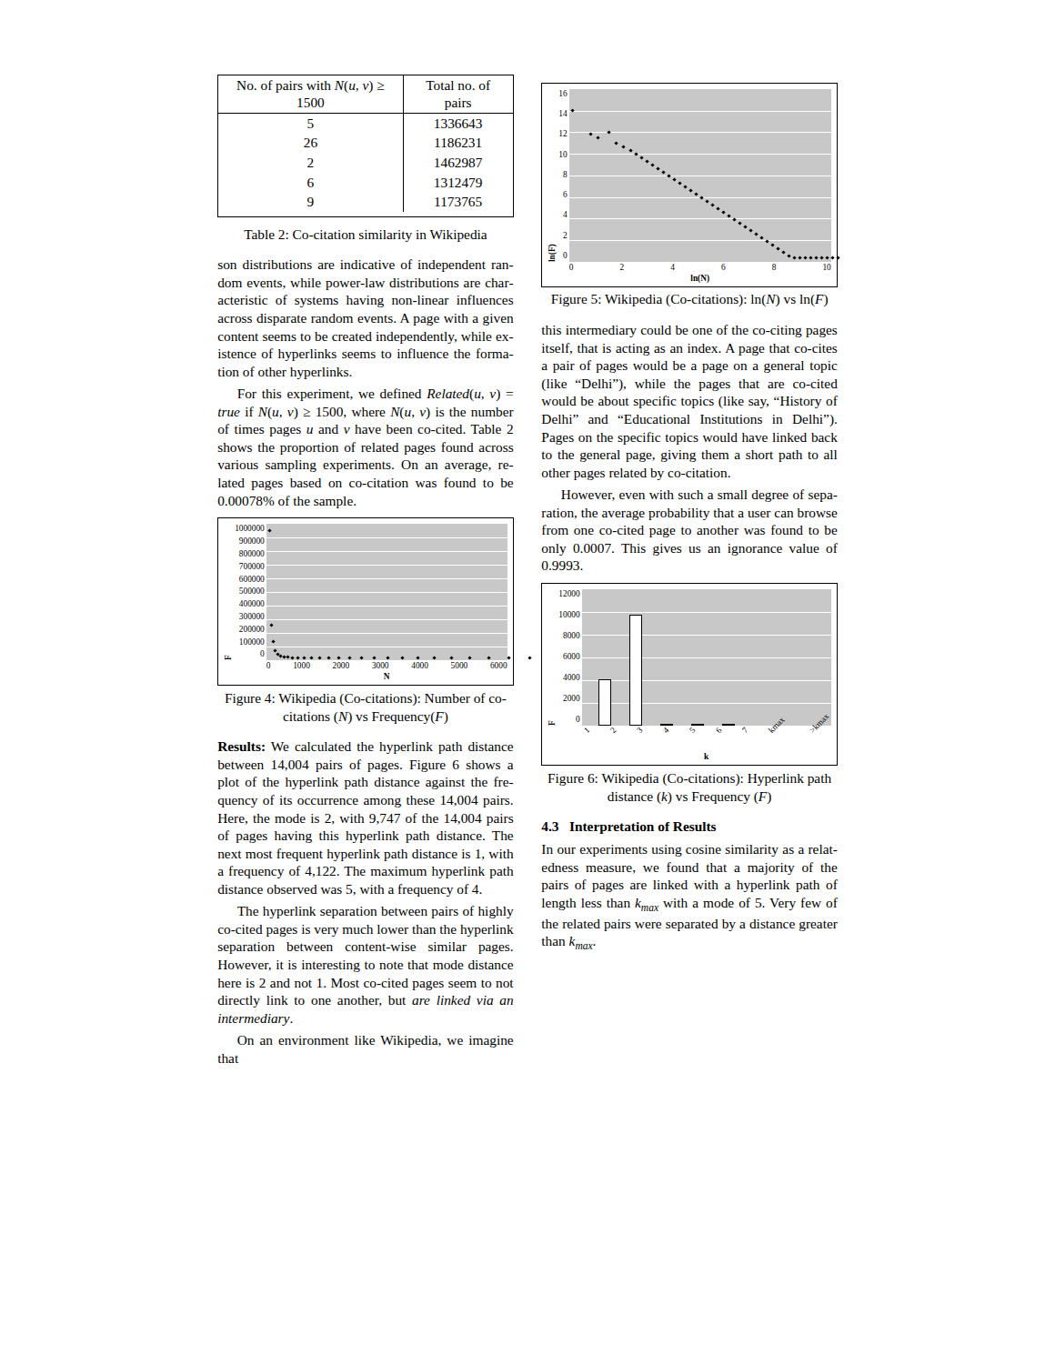| No. of pairs with N ( u, v ) ≥ 1500 | Total no. of pairs |
| --- | --- |
| 5 | 1336643 |
| 26 | 1186231 |
| 2 | 1462987 |
| 6 | 1312479 |
| 9 | 1173765 |
Table 2: Co-citation similarity in Wikipedia
son distributions are indicative of independent random events, while power-law distributions are characteristic of systems having non-linear influences across disparate random events. A page with a given content seems to be created independently, while existence of hyperlinks seems to influence the formation of other hyperlinks.
For this experiment, we defined Related(u, v) = true if N(u, v) ≥ 1500, where N(u, v) is the number of times pages u and v have been co-cited. Table 2 shows the proportion of related pages found across various sampling experiments. On an average, related pages based on co-citation was found to be 0.00078% of the sample.
F
10000009000008000007000006000005000004000003000002000001000000
0100020003000400050006000
N
Figure 4: Wikipedia (Co-citations): Number of co-citations (N) vs Frequency(F)
Results: We calculated the hyperlink path distance between 14,004 pairs of pages. Figure 6 shows a plot of the hyperlink path distance against the frequency of its occurrence among these 14,004 pairs. Here, the mode is 2, with 9,747 of the 14,004 pairs of pages having this hyperlink path distance. The next most frequent hyperlink path distance is 1, with a frequency of 4,122. The maximum hyperlink path distance observed was 5, with a frequency of 4.
The hyperlink separation between pairs of highly co-cited pages is very much lower than the hyperlink separation between content-wise similar pages. However, it is interesting to note that mode distance here is 2 and not 1. Most co-cited pages seem to not directly link to one another, but are linked via an intermediary.
On an environment like Wikipedia, we imagine that
ln(F)
1614121086420
0246810
ln(N)
Figure 5: Wikipedia (Co-citations): ln(N) vs ln(F)
this intermediary could be one of the co-citing pages itself, that is acting as an index. A page that co-cites a pair of pages would be a page on a general topic (like “Delhi”), while the pages that are co-cited would be about specific topics (like say, “History of Delhi” and “Educational Institutions in Delhi”). Pages on the specific topics would have linked back to the general page, giving them a short path to all other pages related by co-citation.
However, even with such a small degree of separation, the average probability that a user can browse from one co-cited page to another was found to be only 0.0007. This gives us an ignorance value of 0.9993.
F
120001000080006000400020000
1 2 3 4 5 6 7 kmax >kmax
k
Figure 6: Wikipedia (Co-citations): Hyperlink path distance (k) vs Frequency (F)
4.3 Interpretation of Results
In our experiments using cosine similarity as a relatedness measure, we found that a majority of the pairs of pages are linked with a hyperlink path of length less than kmax with a mode of 5. Very few of the related pairs were separated by a distance greater than kmax.